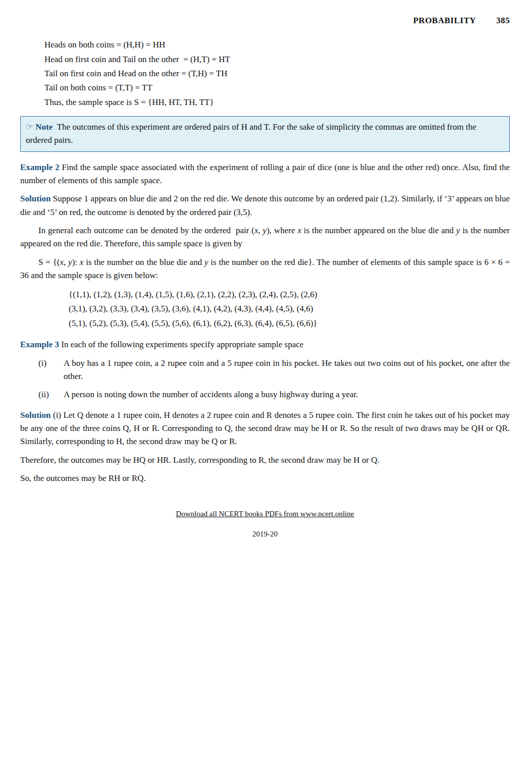PROBABILITY 385
Heads on both coins = (H,H) = HH
Head on first coin and Tail on the other = (H,T) = HT
Tail on first coin and Head on the other = (T,H) = TH
Tail on both coins = (T,T) = TT
Thus, the sample space is S = {HH, HT, TH, TT}
Note The outcomes of this experiment are ordered pairs of H and T. For the sake of simplicity the commas are omitted from the ordered pairs.
Example 2 Find the sample space associated with the experiment of rolling a pair of dice (one is blue and the other red) once. Also, find the number of elements of this sample space.
Solution Suppose 1 appears on blue die and 2 on the red die. We denote this outcome by an ordered pair (1,2). Similarly, if ‘3’ appears on blue die and ‘5’ on red, the outcome is denoted by the ordered pair (3,5).
In general each outcome can be denoted by the ordered pair (x, y), where x is the number appeared on the blue die and y is the number appeared on the red die. Therefore, this sample space is given by
S = {(x, y): x is the number on the blue die and y is the number on the red die}. The number of elements of this sample space is 6 × 6 = 36 and the sample space is given below:
{(1,1), (1,2), (1,3), (1,4), (1,5), (1,6), (2,1), (2,2), (2,3), (2,4), (2,5), (2,6)
(3,1), (3,2), (3,3), (3,4), (3,5), (3,6), (4,1), (4,2), (4,3), (4,4), (4,5), (4,6)
(5,1), (5,2), (5,3), (5,4), (5,5), (5,6), (6,1), (6,2), (6,3), (6,4), (6,5), (6,6)}
Example 3 In each of the following experiments specify appropriate sample space
A boy has a 1 rupee coin, a 2 rupee coin and a 5 rupee coin in his pocket. He takes out two coins out of his pocket, one after the other.
A person is noting down the number of accidents along a busy highway during a year.
Solution (i) Let Q denote a 1 rupee coin, H denotes a 2 rupee coin and R denotes a 5 rupee coin. The first coin he takes out of his pocket may be any one of the three coins Q, H or R. Corresponding to Q, the second draw may be H or R. So the result of two draws may be QH or QR. Similarly, corresponding to H, the second draw may be Q or R.
Therefore, the outcomes may be HQ or HR. Lastly, corresponding to R, the second draw may be H or Q.
So, the outcomes may be RH or RQ.
Download all NCERT books PDFs from www.ncert.online
2019-20